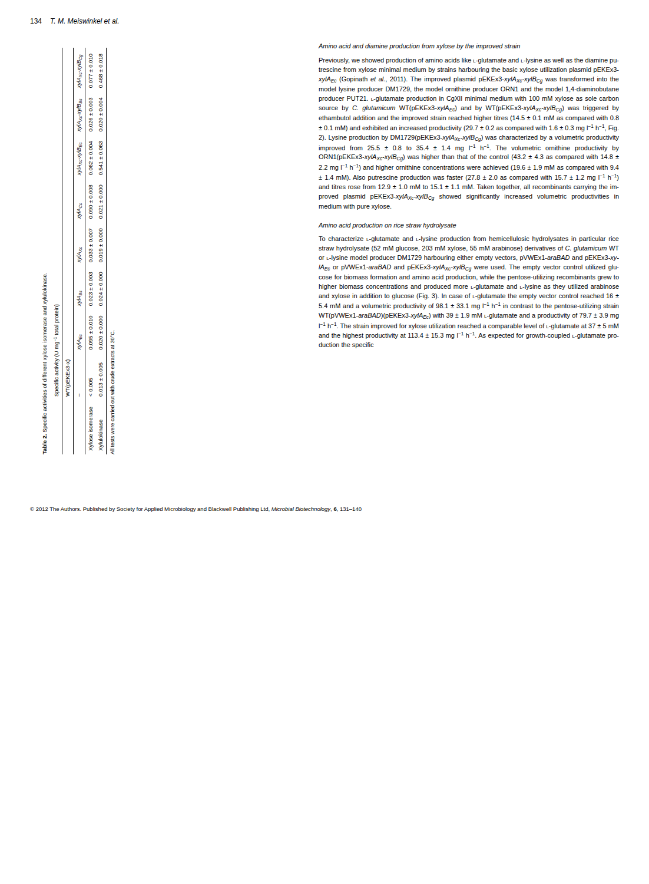134 T. M. Meiswinkel et al.
Table 2. Specific activities of different xylose isomerase and xylulokinase.
| | Specific activity (U mg −1 total protein) |
| --- | --- |
| | WT(pEKEx3-x) | | | | | | | |
| | – | xylA Ec | xylA Bs | xylA Xc | xylA Cc | xylA Xc -xylB Ec | xylA Xc -xylB Bs | xylA Xc -xylB Cg |
| Xylose isomerase | < 0.005 | 0.095 ± 0.010 | 0.023 ± 0.003 | 0.033 ± 0.007 | 0.090 ± 0.008 | 0.062 ± 0.004 | 0.026 ± 0.003 | 0.077 ± 0.010 |
| Xylulokinase | 0.013 ± 0.005 | 0.020 ± 0.000 | 0.024 ± 0.000 | 0.019 ± 0.000 | 0.021 ± 0.000 | 0.541 ± 0.063 | 0.020 ± 0.004 | 0.468 ± 0.018 |
All tests were carried out with crude extracts at 30°C.
Amino acid and diamine production from xylose by the improved strain
Previously, we showed production of amino acids like l-glutamate and l-lysine as well as the diamine putrescine from xylose minimal medium by strains harbouring the basic xylose utilization plasmid pEKEx3-xylAEc (Gopinath et al., 2011). The improved plasmid pEKEx3-xylAXc-xylBCg was transformed into the model lysine producer DM1729, the model ornithine producer ORN1 and the model 1,4-diaminobutane producer PUT21. l-glutamate production in CgXII minimal medium with 100 mM xylose as sole carbon source by C. glutamicum WT(pEKEx3-xylAEc) and by WT(pEKEx3-xylAXc-xylBCg) was triggered by ethambutol addition and the improved strain reached higher titres (14.5 ± 0.1 mM as compared with 0.8 ± 0.1 mM) and exhibited an increased productivity (29.7 ± 0.2 as compared with 1.6 ± 0.3 mg l−1 h−1, Fig. 2). Lysine production by DM1729(pEKEx3-xylAXc-xylBCg) was characterized by a volumetric productivity improved from 25.5 ± 0.8 to 35.4 ± 1.4 mg l−1 h−1. The volumetric ornithine productivity by ORN1(pEKEx3-xylAXc-xylBCg) was higher than that of the control (43.2 ± 4.3 as compared with 14.8 ± 2.2 mg l−1 h−1) and higher ornithine concentrations were achieved (19.6 ± 1.9 mM as compared with 9.4 ± 1.4 mM). Also putrescine production was faster (27.8 ± 2.0 as compared with 15.7 ± 1.2 mg l−1 h−1) and titres rose from 12.9 ± 1.0 mM to 15.1 ± 1.1 mM. Taken together, all recombinants carrying the improved plasmid pEKEx3-xylAXc-xylBCg showed significantly increased volumetric productivities in medium with pure xylose.
Amino acid production on rice straw hydrolysate
To characterize l-glutamate and l-lysine production from hemicellulosic hydrolysates in particular rice straw hydrolysate (52 mM glucose, 203 mM xylose, 55 mM arabinose) derivatives of C. glutamicum WT or l-lysine model producer DM1729 harbouring either empty vectors, pVWEx1-araBAD and pEKEx3-xylAEc or pVWEx1-araBAD and pEKEx3-xylAXc-xylBCg were used. The empty vector control utilized glucose for biomass formation and amino acid production, while the pentose-utilizing recombinants grew to higher biomass concentrations and produced more l-glutamate and l-lysine as they utilized arabinose and xylose in addition to glucose (Fig. 3). In case of l-glutamate the empty vector control reached 16 ± 5.4 mM and a volumetric productivity of 98.1 ± 33.1 mg l−1 h−1 in contrast to the pentose-utilizing strain WT(pVWEx1-araBAD)(pEKEx3-xylAEc) with 39 ± 1.9 mM l-glutamate and a productivity of 79.7 ± 3.9 mg l−1 h−1. The strain improved for xylose utilization reached a comparable level of l-glutamate at 37 ± 5 mM and the highest productivity at 113.4 ± 15.3 mg l−1 h−1. As expected for growth-coupled l-glutamate production the specific
© 2012 The Authors. Published by Society for Applied Microbiology and Blackwell Publishing Ltd, Microbial Biotechnology, 6, 131–140